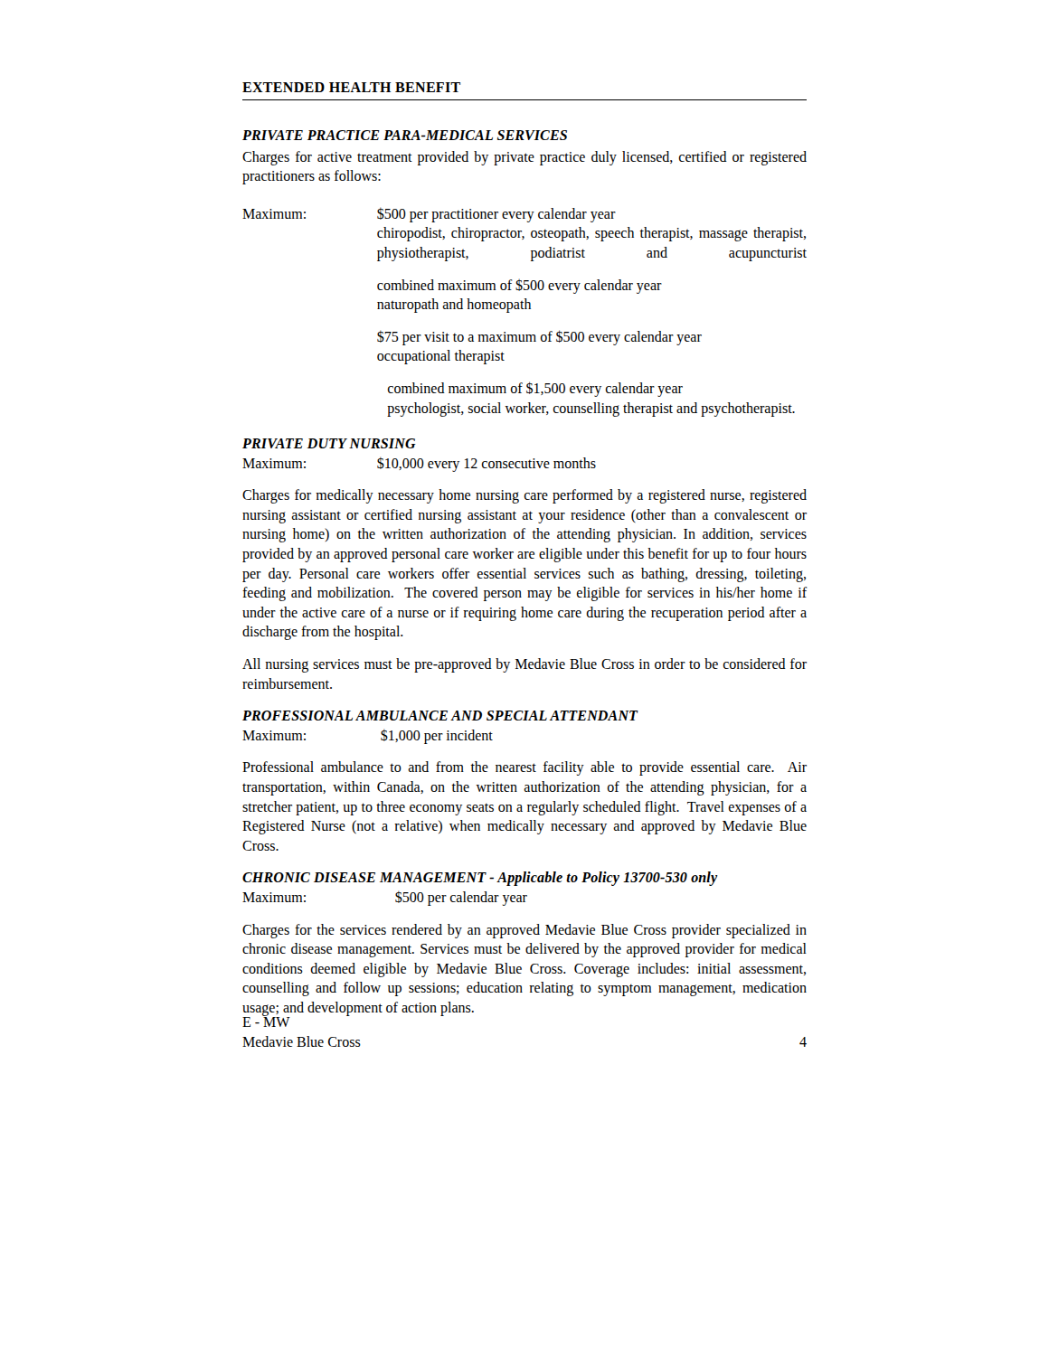EXTENDED HEALTH BENEFIT
PRIVATE PRACTICE PARA-MEDICAL SERVICES
Charges for active treatment provided by private practice duly licensed, certified or registered practitioners as follows:
| Maximum: | $500 per practitioner every calendar year chiropodist, chiropractor, osteopath, speech therapist, massage therapist, physiotherapist, podiatrist and acupuncturist combined maximum of $500 every calendar year naturopath and homeopath $75 per visit to a maximum of $500 every calendar year occupational therapist combined maximum of $1,500 every calendar year psychologist, social worker, counselling therapist and psychotherapist. |
PRIVATE DUTY NURSING
Maximum:$10,000 every 12 consecutive months
Charges for medically necessary home nursing care performed by a registered nurse, registered nursing assistant or certified nursing assistant at your residence (other than a convalescent or nursing home) on the written authorization of the attending physician. In addition, services provided by an approved personal care worker are eligible under this benefit for up to four hours per day. Personal care workers offer essential services such as bathing, dressing, toileting, feeding and mobilization. The covered person may be eligible for services in his/her home if under the active care of a nurse or if requiring home care during the recuperation period after a discharge from the hospital.
All nursing services must be pre-approved by Medavie Blue Cross in order to be considered for reimbursement.
PROFESSIONAL AMBULANCE AND SPECIAL ATTENDANT
Maximum: $1,000 per incident
Professional ambulance to and from the nearest facility able to provide essential care. Air transportation, within Canada, on the written authorization of the attending physician, for a stretcher patient, up to three economy seats on a regularly scheduled flight. Travel expenses of a Registered Nurse (not a relative) when medically necessary and approved by Medavie Blue Cross.
CHRONIC DISEASE MANAGEMENT - Applicable to Policy 13700-530 only
Maximum: $500 per calendar year
Charges for the services rendered by an approved Medavie Blue Cross provider specialized in chronic disease management. Services must be delivered by the approved provider for medical conditions deemed eligible by Medavie Blue Cross. Coverage includes: initial assessment, counselling and follow up sessions; education relating to symptom management, medication usage; and development of action plans.
E - MW
Medavie Blue Cross 4